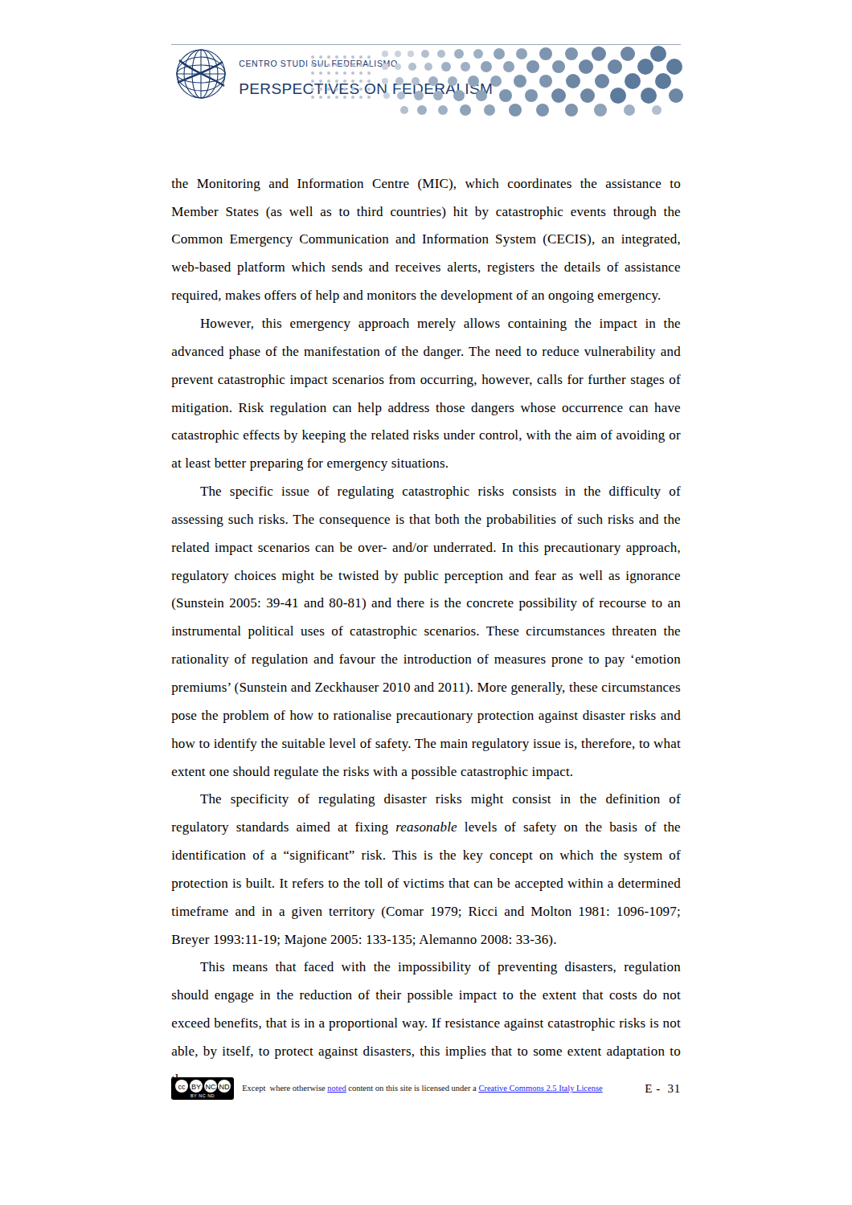CENTRO STUDI SUL FEDERALISMO
PERSPECTIVES ON FEDERALISM
the Monitoring and Information Centre (MIC), which coordinates the assistance to Member States (as well as to third countries) hit by catastrophic events through the Common Emergency Communication and Information System (CECIS), an integrated, web-based platform which sends and receives alerts, registers the details of assistance required, makes offers of help and monitors the development of an ongoing emergency.
However, this emergency approach merely allows containing the impact in the advanced phase of the manifestation of the danger. The need to reduce vulnerability and prevent catastrophic impact scenarios from occurring, however, calls for further stages of mitigation. Risk regulation can help address those dangers whose occurrence can have catastrophic effects by keeping the related risks under control, with the aim of avoiding or at least better preparing for emergency situations.
The specific issue of regulating catastrophic risks consists in the difficulty of assessing such risks. The consequence is that both the probabilities of such risks and the related impact scenarios can be over- and/or underrated. In this precautionary approach, regulatory choices might be twisted by public perception and fear as well as ignorance (Sunstein 2005: 39-41 and 80-81) and there is the concrete possibility of recourse to an instrumental political uses of catastrophic scenarios. These circumstances threaten the rationality of regulation and favour the introduction of measures prone to pay ‘emotion premiums’ (Sunstein and Zeckhauser 2010 and 2011). More generally, these circumstances pose the problem of how to rationalise precautionary protection against disaster risks and how to identify the suitable level of safety. The main regulatory issue is, therefore, to what extent one should regulate the risks with a possible catastrophic impact.
The specificity of regulating disaster risks might consist in the definition of regulatory standards aimed at fixing reasonable levels of safety on the basis of the identification of a “significant” risk. This is the key concept on which the system of protection is built. It refers to the toll of victims that can be accepted within a determined timeframe and in a given territory (Comar 1979; Ricci and Molton 1981: 1096-1097; Breyer 1993:11-19; Majone 2005: 133-135; Alemanno 2008: 33-36).
This means that faced with the impossibility of preventing disasters, regulation should engage in the reduction of their possible impact to the extent that costs do not exceed benefits, that is in a proportional way. If resistance against catastrophic risks is not able, by itself, to protect against disasters, this implies that to some extent adaptation to the
cc BY NC ND BY NC ND
Except where otherwise noted content on this site is licensed under a Creative Commons 2.5 Italy License
E - 31